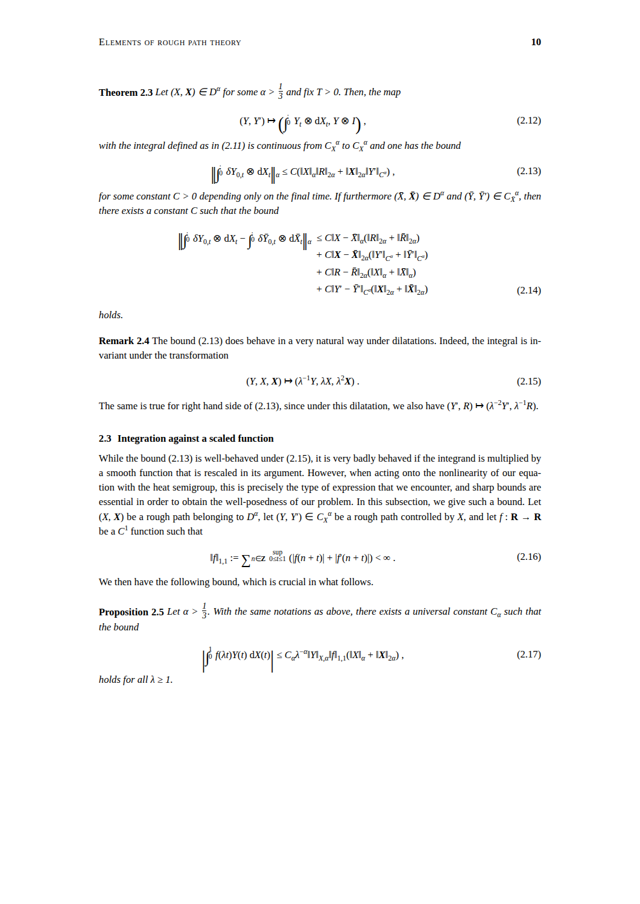Elements of rough path theory 10
Theorem 2.3 Let (X, X) ∈ Dα for some α > 13 and fix T > 0. Then, the map
(Y, Y′) ↦ (∫·0 Yt ⊗ dXt, Y ⊗ I) ,
(2.12)
with the integral defined as in (2.11) is continuous from CXα to CXα and one has the bound
‖∫·0 δY0,t ⊗ dXt‖α ≤ C(‖X‖α‖R‖2α + ‖X‖2α‖Y′‖Cα) ,
(2.13)
for some constant C > 0 depending only on the final time. If furthermore (X̄, X̄) ∈ Dα and (Ȳ, Ȳ′) ∈ CX̄α, then there exists a constant C such that the bound
| ‖ ∫ · 0 δY 0, t ⊗ d X t − ∫ · 0 δȲ 0, t ⊗ d X̄ t ‖ α | ≤ | C ‖ X − X̄ ‖ α (‖ R ‖ 2 α + ‖ R̄ ‖ 2 α ) |
| | + | C ‖ X − X̄ ‖ 2 α (‖ Y ′‖ C α + ‖ Ȳ ′‖ C α ) |
| | + | C ‖ R − R̄ ‖ 2 α (‖ X ‖ α + ‖ X̄ ‖ α ) |
| | + | C ‖ Y ′ − Ȳ ′‖ C α (‖ X ‖ 2 α + ‖ X̄ ‖ 2 α ) |
(2.14)
holds.
Remark 2.4 The bound (2.13) does behave in a very natural way under dilatations. Indeed, the integral is invariant under the transformation
(Y, X, X) ↦ (λ−1Y, λX, λ2X) .
(2.15)
The same is true for right hand side of (2.13), since under this dilatation, we also have (Y′, R) ↦ (λ−2Y′, λ−1R).
2.3 Integration against a scaled function
While the bound (2.13) is well-behaved under (2.15), it is very badly behaved if the integrand is multiplied by a smooth function that is rescaled in its argument. However, when acting onto the nonlinearity of our equation with the heat semigroup, this is precisely the type of expression that we encounter, and sharp bounds are essential in order to obtain the well-posedness of our problem. In this subsection, we give such a bound. Let (X, X) be a rough path belonging to Dα, let (Y, Y′) ∈ CXα be a rough path controlled by X, and let f : R → R be a C1 function such that
‖f‖1,1 := ∑ n∈Z sup 0≤t≤1 (|f(n + t)| + |f′(n + t)|) < ∞ .
(2.16)
We then have the following bound, which is crucial in what follows.
Proposition 2.5 Let α > 13. With the same notations as above, there exists a universal constant Cα such that the bound
|∫10 f(λt)Y(t) dX(t)| ≤ Cαλ−α‖Y‖X,α‖f‖1,1(‖X‖α + ‖X‖2α) ,
(2.17)
holds for all λ ≥ 1.